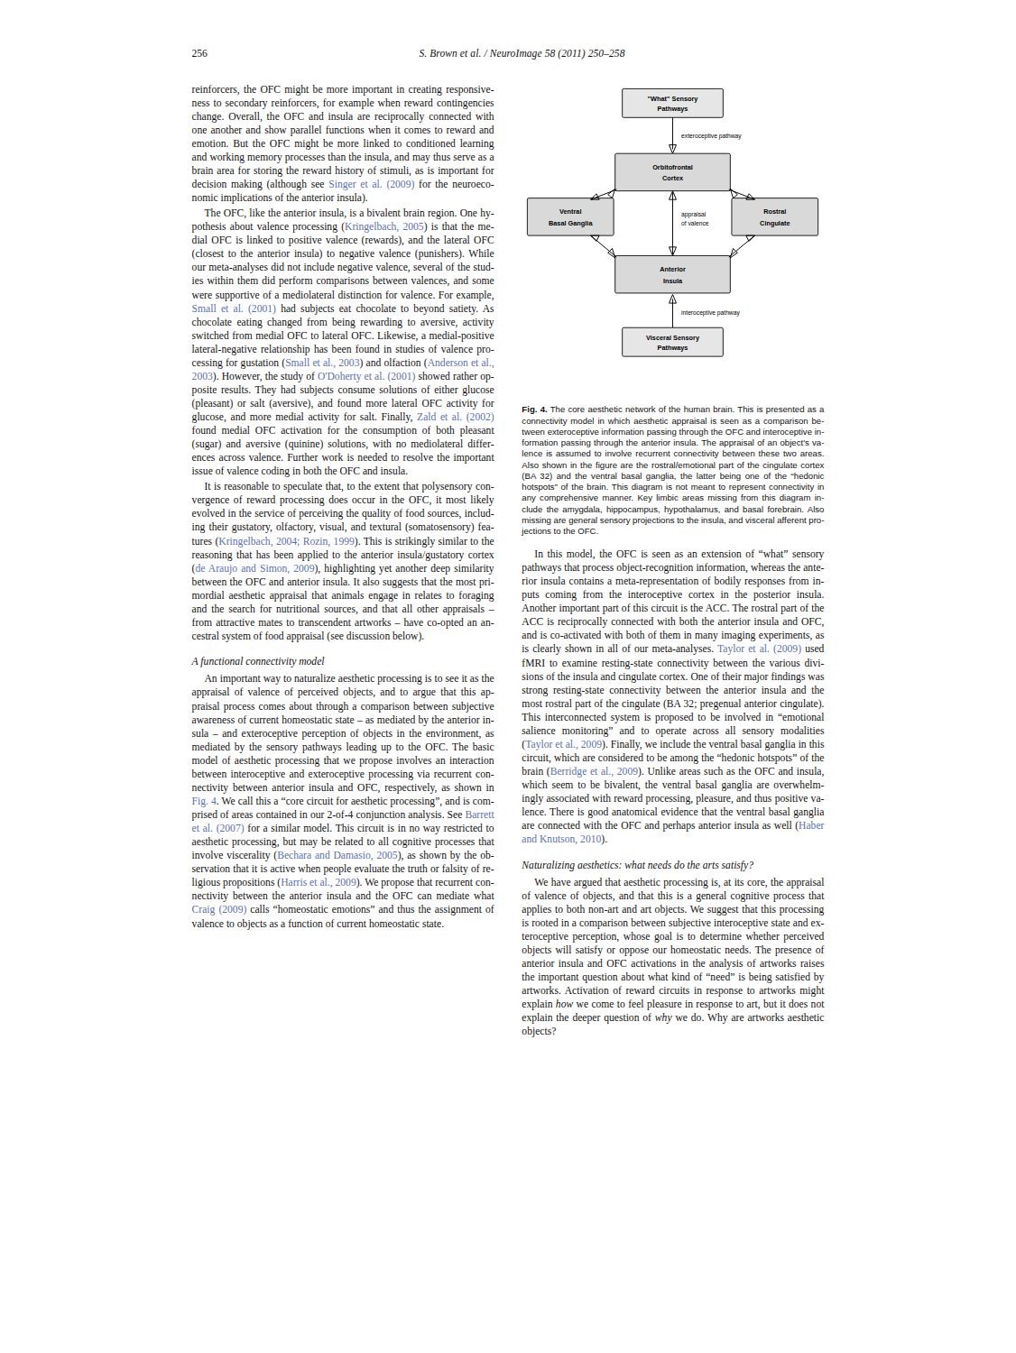256 S. Brown et al. / NeuroImage 58 (2011) 250–258
reinforcers, the OFC might be more important in creating responsiveness to secondary reinforcers, for example when reward contingencies change. Overall, the OFC and insula are reciprocally connected with one another and show parallel functions when it comes to reward and emotion. But the OFC might be more linked to conditioned learning and working memory processes than the insula, and may thus serve as a brain area for storing the reward history of stimuli, as is important for decision making (although see Singer et al. (2009) for the neuroeconomic implications of the anterior insula).
The OFC, like the anterior insula, is a bivalent brain region. One hypothesis about valence processing (Kringelbach, 2005) is that the medial OFC is linked to positive valence (rewards), and the lateral OFC (closest to the anterior insula) to negative valence (punishers). While our meta-analyses did not include negative valence, several of the studies within them did perform comparisons between valences, and some were supportive of a mediolateral distinction for valence. For example, Small et al. (2001) had subjects eat chocolate to beyond satiety. As chocolate eating changed from being rewarding to aversive, activity switched from medial OFC to lateral OFC. Likewise, a medial-positive lateral-negative relationship has been found in studies of valence processing for gustation (Small et al., 2003) and olfaction (Anderson et al., 2003). However, the study of O'Doherty et al. (2001) showed rather opposite results. They had subjects consume solutions of either glucose (pleasant) or salt (aversive), and found more lateral OFC activity for glucose, and more medial activity for salt. Finally, Zald et al. (2002) found medial OFC activation for the consumption of both pleasant (sugar) and aversive (quinine) solutions, with no mediolateral differences across valence. Further work is needed to resolve the important issue of valence coding in both the OFC and insula.
It is reasonable to speculate that, to the extent that polysensory convergence of reward processing does occur in the OFC, it most likely evolved in the service of perceiving the quality of food sources, including their gustatory, olfactory, visual, and textural (somatosensory) features (Kringelbach, 2004; Rozin, 1999). This is strikingly similar to the reasoning that has been applied to the anterior insula/gustatory cortex (de Araujo and Simon, 2009), highlighting yet another deep similarity between the OFC and anterior insula. It also suggests that the most primordial aesthetic appraisal that animals engage in relates to foraging and the search for nutritional sources, and that all other appraisals – from attractive mates to transcendent artworks – have co-opted an ancestral system of food appraisal (see discussion below).
A functional connectivity model
An important way to naturalize aesthetic processing is to see it as the appraisal of valence of perceived objects, and to argue that this appraisal process comes about through a comparison between subjective awareness of current homeostatic state – as mediated by the anterior insula – and exteroceptive perception of objects in the environment, as mediated by the sensory pathways leading up to the OFC. The basic model of aesthetic processing that we propose involves an interaction between interoceptive and exteroceptive processing via recurrent connectivity between anterior insula and OFC, respectively, as shown in Fig. 4. We call this a “core circuit for aesthetic processing”, and is comprised of areas contained in our 2-of-4 conjunction analysis. See Barrett et al. (2007) for a similar model. This circuit is in no way restricted to aesthetic processing, but may be related to all cognitive processes that involve viscerality (Bechara and Damasio, 2005), as shown by the observation that it is active when people evaluate the truth or falsity of religious propositions (Harris et al., 2009). We propose that recurrent connectivity between the anterior insula and the OFC can mediate what Craig (2009) calls “homeostatic emotions” and thus the assignment of valence to objects as a function of current homeostatic state.
"What" Sensory Pathways exteroceptive pathway Orbitofrontal Cortex Ventral Basal Ganglia Rostral Cingulate Anterior Insula Visceral Sensory Pathways interoceptive pathway appraisal of valence
Fig. 4. The core aesthetic network of the human brain. This is presented as a connectivity model in which aesthetic appraisal is seen as a comparison between exteroceptive information passing through the OFC and interoceptive information passing through the anterior insula. The appraisal of an object's valence is assumed to involve recurrent connectivity between these two areas. Also shown in the figure are the rostral/emotional part of the cingulate cortex (BA 32) and the ventral basal ganglia, the latter being one of the “hedonic hotspots” of the brain. This diagram is not meant to represent connectivity in any comprehensive manner. Key limbic areas missing from this diagram include the amygdala, hippocampus, hypothalamus, and basal forebrain. Also missing are general sensory projections to the insula, and visceral afferent projections to the OFC.
In this model, the OFC is seen as an extension of “what” sensory pathways that process object-recognition information, whereas the anterior insula contains a meta-representation of bodily responses from inputs coming from the interoceptive cortex in the posterior insula. Another important part of this circuit is the ACC. The rostral part of the ACC is reciprocally connected with both the anterior insula and OFC, and is co-activated with both of them in many imaging experiments, as is clearly shown in all of our meta-analyses. Taylor et al. (2009) used fMRI to examine resting-state connectivity between the various divisions of the insula and cingulate cortex. One of their major findings was strong resting-state connectivity between the anterior insula and the most rostral part of the cingulate (BA 32; pregenual anterior cingulate). This interconnected system is proposed to be involved in “emotional salience monitoring” and to operate across all sensory modalities (Taylor et al., 2009). Finally, we include the ventral basal ganglia in this circuit, which are considered to be among the “hedonic hotspots” of the brain (Berridge et al., 2009). Unlike areas such as the OFC and insula, which seem to be bivalent, the ventral basal ganglia are overwhelmingly associated with reward processing, pleasure, and thus positive valence. There is good anatomical evidence that the ventral basal ganglia are connected with the OFC and perhaps anterior insula as well (Haber and Knutson, 2010).
Naturalizing aesthetics: what needs do the arts satisfy?
We have argued that aesthetic processing is, at its core, the appraisal of valence of objects, and that this is a general cognitive process that applies to both non-art and art objects. We suggest that this processing is rooted in a comparison between subjective interoceptive state and exteroceptive perception, whose goal is to determine whether perceived objects will satisfy or oppose our homeostatic needs. The presence of anterior insula and OFC activations in the analysis of artworks raises the important question about what kind of “need” is being satisfied by artworks. Activation of reward circuits in response to artworks might explain how we come to feel pleasure in response to art, but it does not explain the deeper question of why we do. Why are artworks aesthetic objects?